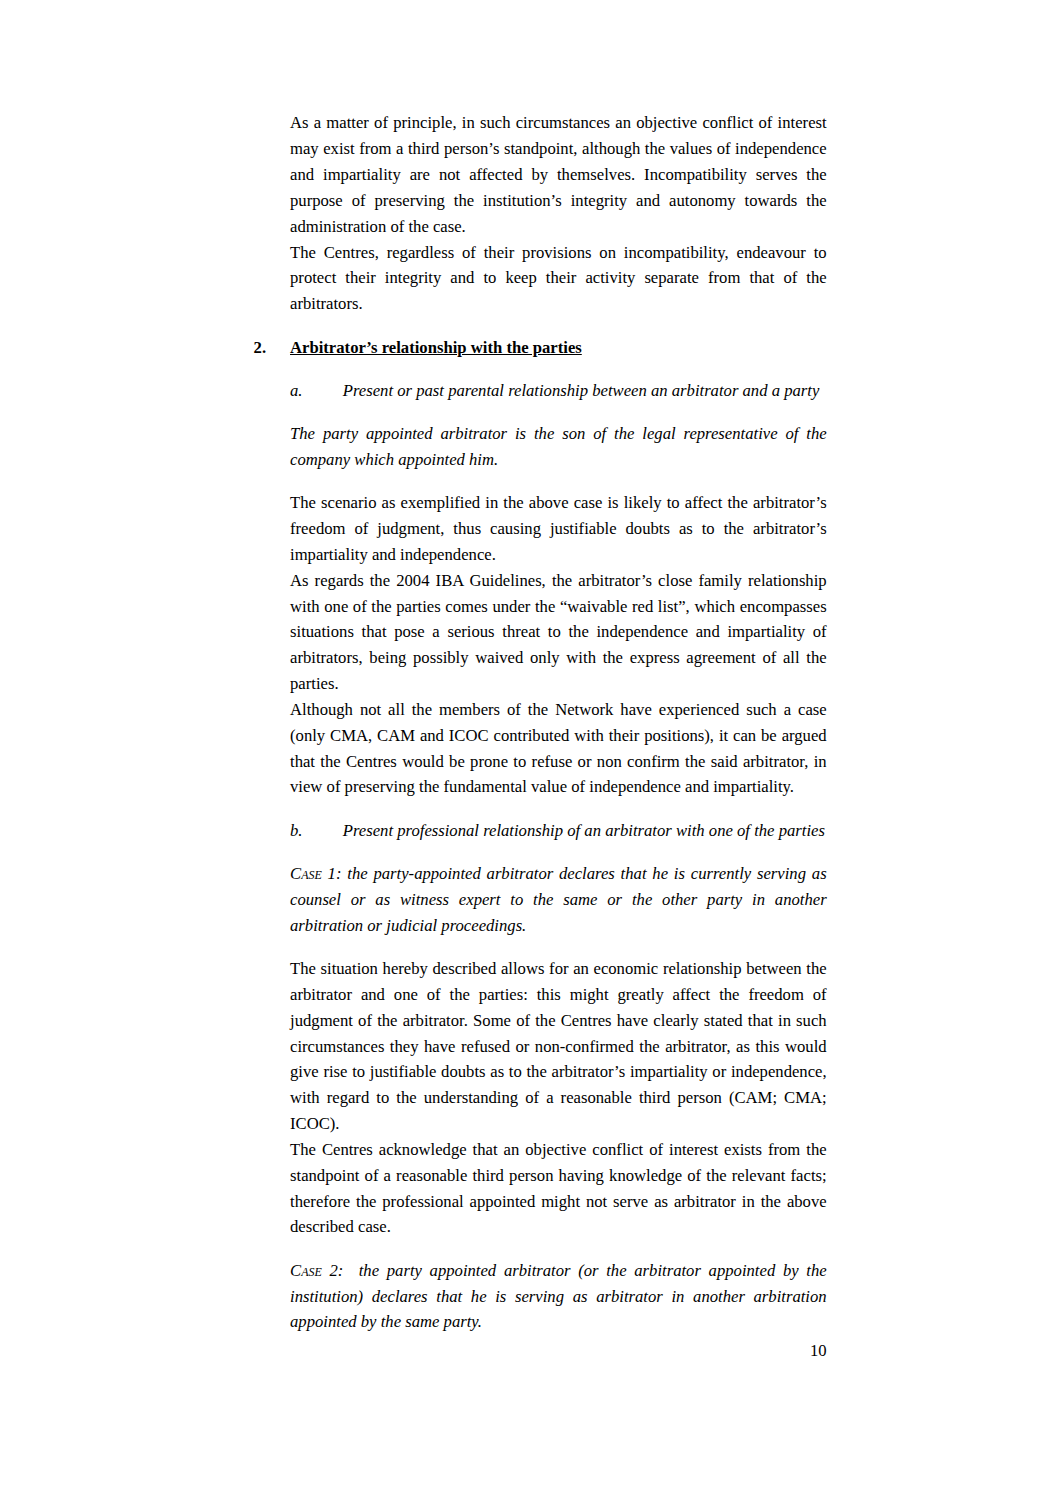As a matter of principle, in such circumstances an objective conflict of interest may exist from a third person’s standpoint, although the values of independence and impartiality are not affected by themselves. Incompatibility serves the purpose of preserving the institution’s integrity and autonomy towards the administration of the case.
The Centres, regardless of their provisions on incompatibility, endeavour to protect their integrity and to keep their activity separate from that of the arbitrators.
2.
Arbitrator’s relationship with the parties
a.
Present or past parental relationship between an arbitrator and a party
The party appointed arbitrator is the son of the legal representative of the company which appointed him.
The scenario as exemplified in the above case is likely to affect the arbitrator’s freedom of judgment, thus causing justifiable doubts as to the arbitrator’s impartiality and independence.
As regards the 2004 IBA Guidelines, the arbitrator’s close family relationship with one of the parties comes under the “waivable red list”, which encompasses situations that pose a serious threat to the independence and impartiality of arbitrators, being possibly waived only with the express agreement of all the parties.
Although not all the members of the Network have experienced such a case (only CMA, CAM and ICOC contributed with their positions), it can be argued that the Centres would be prone to refuse or non confirm the said arbitrator, in view of preserving the fundamental value of independence and impartiality.
b.
Present professional relationship of an arbitrator with one of the parties
Case 1: the party-appointed arbitrator declares that he is currently serving as counsel or as witness expert to the same or the other party in another arbitration or judicial proceedings.
The situation hereby described allows for an economic relationship between the arbitrator and one of the parties: this might greatly affect the freedom of judgment of the arbitrator. Some of the Centres have clearly stated that in such circumstances they have refused or non-confirmed the arbitrator, as this would give rise to justifiable doubts as to the arbitrator’s impartiality or independence, with regard to the understanding of a reasonable third person (CAM; CMA; ICOC).
The Centres acknowledge that an objective conflict of interest exists from the standpoint of a reasonable third person having knowledge of the relevant facts; therefore the professional appointed might not serve as arbitrator in the above described case.
Case 2: the party appointed arbitrator (or the arbitrator appointed by the institution) declares that he is serving as arbitrator in another arbitration appointed by the same party.
10